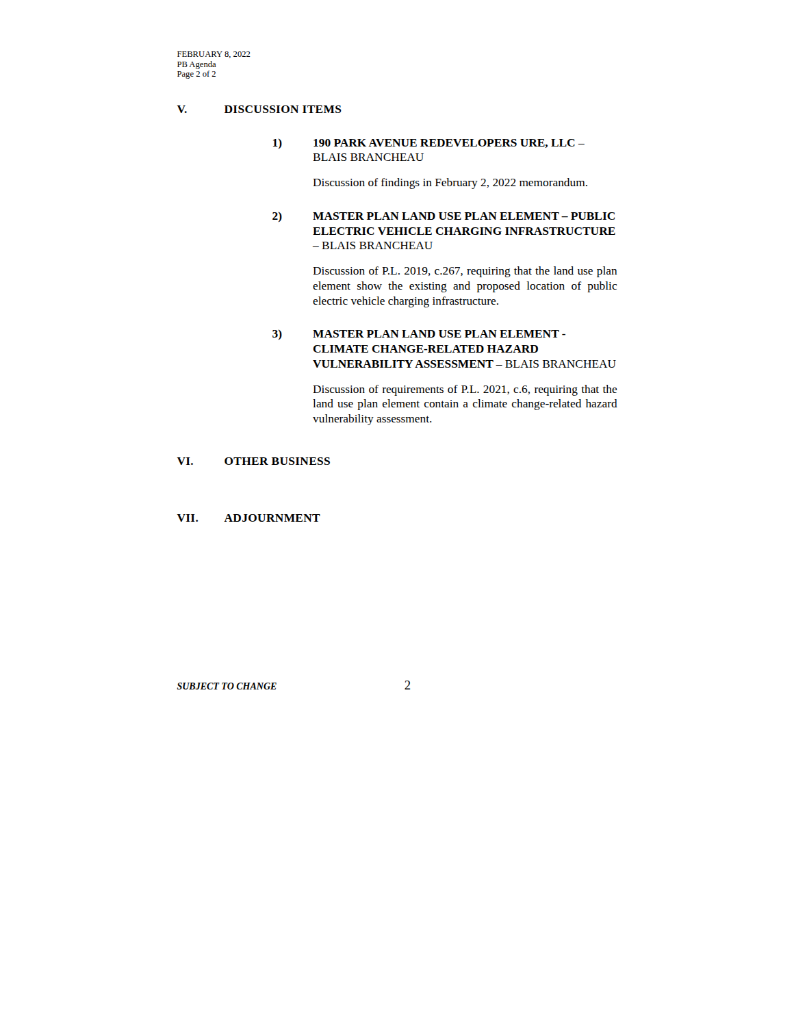FEBRUARY 8, 2022
PB Agenda
Page 2 of 2
V.
DISCUSSION ITEMS
1)
190 PARK AVENUE REDEVELOPERS URE, LLC – BLAIS BRANCHEAU
Discussion of findings in February 2, 2022 memorandum.
2)
MASTER PLAN LAND USE PLAN ELEMENT – PUBLIC ELECTRIC VEHICLE CHARGING INFRASTRUCTURE – BLAIS BRANCHEAU
Discussion of P.L. 2019, c.267, requiring that the land use plan element show the existing and proposed location of public electric vehicle charging infrastructure.
3)
MASTER PLAN LAND USE PLAN ELEMENT - CLIMATE CHANGE-RELATED HAZARD VULNERABILITY ASSESSMENT – BLAIS BRANCHEAU
Discussion of requirements of P.L. 2021, c.6, requiring that the land use plan element contain a climate change-related hazard vulnerability assessment.
VI.
OTHER BUSINESS
VII.
ADJOURNMENT
SUBJECT TO CHANGE
2